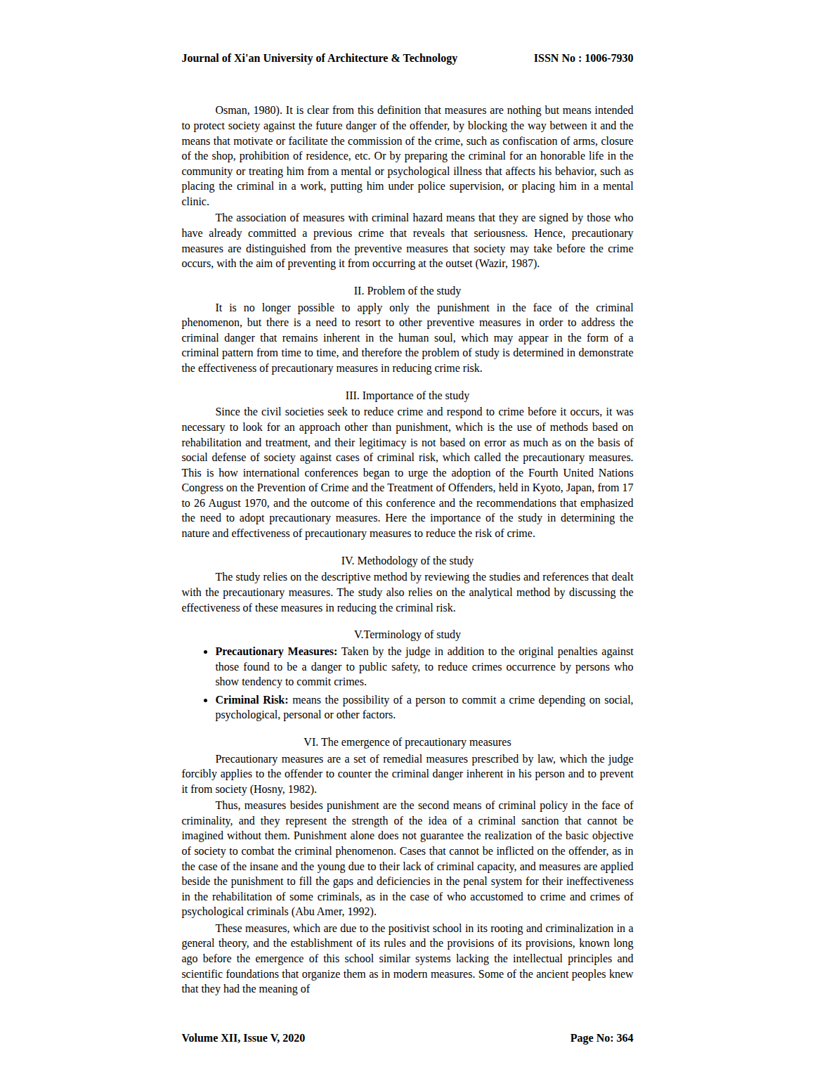Journal of Xi'an University of Architecture & Technology ISSN No : 1006-7930
Osman, 1980). It is clear from this definition that measures are nothing but means intended to protect society against the future danger of the offender, by blocking the way between it and the means that motivate or facilitate the commission of the crime, such as confiscation of arms, closure of the shop, prohibition of residence, etc. Or by preparing the criminal for an honorable life in the community or treating him from a mental or psychological illness that affects his behavior, such as placing the criminal in a work, putting him under police supervision, or placing him in a mental clinic.
The association of measures with criminal hazard means that they are signed by those who have already committed a previous crime that reveals that seriousness. Hence, precautionary measures are distinguished from the preventive measures that society may take before the crime occurs, with the aim of preventing it from occurring at the outset (Wazir, 1987).
II. Problem of the study
It is no longer possible to apply only the punishment in the face of the criminal phenomenon, but there is a need to resort to other preventive measures in order to address the criminal danger that remains inherent in the human soul, which may appear in the form of a criminal pattern from time to time, and therefore the problem of study is determined in demonstrate the effectiveness of precautionary measures in reducing crime risk.
III. Importance of the study
Since the civil societies seek to reduce crime and respond to crime before it occurs, it was necessary to look for an approach other than punishment, which is the use of methods based on rehabilitation and treatment, and their legitimacy is not based on error as much as on the basis of social defense of society against cases of criminal risk, which called the precautionary measures. This is how international conferences began to urge the adoption of the Fourth United Nations Congress on the Prevention of Crime and the Treatment of Offenders, held in Kyoto, Japan, from 17 to 26 August 1970, and the outcome of this conference and the recommendations that emphasized the need to adopt precautionary measures. Here the importance of the study in determining the nature and effectiveness of precautionary measures to reduce the risk of crime.
IV. Methodology of the study
The study relies on the descriptive method by reviewing the studies and references that dealt with the precautionary measures. The study also relies on the analytical method by discussing the effectiveness of these measures in reducing the criminal risk.
V.Terminology of study
Precautionary Measures: Taken by the judge in addition to the original penalties against those found to be a danger to public safety, to reduce crimes occurrence by persons who show tendency to commit crimes.
Criminal Risk: means the possibility of a person to commit a crime depending on social, psychological, personal or other factors.
VI. The emergence of precautionary measures
Precautionary measures are a set of remedial measures prescribed by law, which the judge forcibly applies to the offender to counter the criminal danger inherent in his person and to prevent it from society (Hosny, 1982).
Thus, measures besides punishment are the second means of criminal policy in the face of criminality, and they represent the strength of the idea of a criminal sanction that cannot be imagined without them. Punishment alone does not guarantee the realization of the basic objective of society to combat the criminal phenomenon. Cases that cannot be inflicted on the offender, as in the case of the insane and the young due to their lack of criminal capacity, and measures are applied beside the punishment to fill the gaps and deficiencies in the penal system for their ineffectiveness in the rehabilitation of some criminals, as in the case of who accustomed to crime and crimes of psychological criminals (Abu Amer, 1992).
These measures, which are due to the positivist school in its rooting and criminalization in a general theory, and the establishment of its rules and the provisions of its provisions, known long ago before the emergence of this school similar systems lacking the intellectual principles and scientific foundations that organize them as in modern measures. Some of the ancient peoples knew that they had the meaning of
Volume XII, Issue V, 2020 Page No: 364